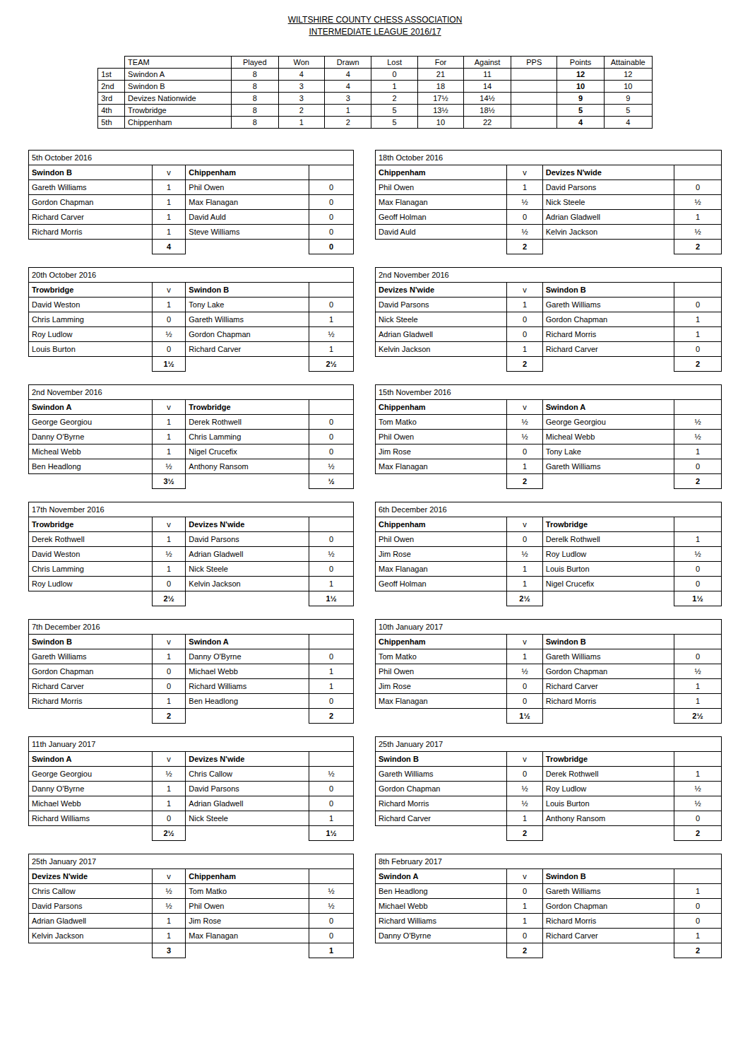WILTSHIRE COUNTY CHESS ASSOCIATION
INTERMEDIATE LEAGUE 2016/17
| | TEAM | Played | Won | Drawn | Lost | For | Against | PPS | Points | Attainable |
| 1st | Swindon A | 8 | 4 | 4 | 0 | 21 | 11 | | 12 | 12 |
| 2nd | Swindon B | 8 | 3 | 4 | 1 | 18 | 14 | | 10 | 10 |
| 3rd | Devizes Nationwide | 8 | 3 | 3 | 2 | 17½ | 14½ | | 9 | 9 |
| 4th | Trowbridge | 8 | 2 | 1 | 5 | 13½ | 18½ | | 5 | 5 |
| 5th | Chippenham | 8 | 1 | 2 | 5 | 10 | 22 | | 4 | 4 |
| / 5th October 2016 / / Swindon B / v / Chippenham / / / Gareth Williams / 1 / Phil Owen / 0 / / Gordon Chapman / 1 / Max Flanagan / 0 / / Richard Carver / 1 / David Auld / 0 / / Richard Morris / 1 / Steve Williams / 0 / / / 4 / / 0 / | / 18th October 2016 / / Chippenham / v / Devizes N'wide / / / Phil Owen / 1 / David Parsons / 0 / / Max Flanagan / ½ / Nick Steele / ½ / / Geoff Holman / 0 / Adrian Gladwell / 1 / / David Auld / ½ / Kelvin Jackson / ½ / / / 2 / / 2 / |
| / 20th October 2016 / / Trowbridge / v / Swindon B / / / David Weston / 1 / Tony Lake / 0 / / Chris Lamming / 0 / Gareth Williams / 1 / / Roy Ludlow / ½ / Gordon Chapman / ½ / / Louis Burton / 0 / Richard Carver / 1 / / / 1½ / / 2½ / | / 2nd November 2016 / / Devizes N'wide / v / Swindon B / / / David Parsons / 1 / Gareth Williams / 0 / / Nick Steele / 0 / Gordon Chapman / 1 / / Adrian Gladwell / 0 / Richard Morris / 1 / / Kelvin Jackson / 1 / Richard Carver / 0 / / / 2 / / 2 / |
| / 2nd November 2016 / / Swindon A / v / Trowbridge / / / George Georgiou / 1 / Derek Rothwell / 0 / / Danny O'Byrne / 1 / Chris Lamming / 0 / / Micheal Webb / 1 / Nigel Crucefix / 0 / / Ben Headlong / ½ / Anthony Ransom / ½ / / / 3½ / / ½ / | / 15th November 2016 / / Chippenham / v / Swindon A / / / Tom Matko / ½ / George Georgiou / ½ / / Phil Owen / ½ / Micheal Webb / ½ / / Jim Rose / 0 / Tony Lake / 1 / / Max Flanagan / 1 / Gareth Williams / 0 / / / 2 / / 2 / |
| / 17th November 2016 / / Trowbridge / v / Devizes N'wide / / / Derek Rothwell / 1 / David Parsons / 0 / / David Weston / ½ / Adrian Gladwell / ½ / / Chris Lamming / 1 / Nick Steele / 0 / / Roy Ludlow / 0 / Kelvin Jackson / 1 / / / 2½ / / 1½ / | / 6th December 2016 / / Chippenham / v / Trowbridge / / / Phil Owen / 0 / Derelk Rothwell / 1 / / Jim Rose / ½ / Roy Ludlow / ½ / / Max Flanagan / 1 / Louis Burton / 0 / / Geoff Holman / 1 / Nigel Crucefix / 0 / / / 2½ / / 1½ / |
| / 7th December 2016 / / Swindon B / v / Swindon A / / / Gareth Williams / 1 / Danny O'Byrne / 0 / / Gordon Chapman / 0 / Michael Webb / 1 / / Richard Carver / 0 / Richard Williams / 1 / / Richard Morris / 1 / Ben Headlong / 0 / / / 2 / / 2 / | / 10th January 2017 / / Chippenham / v / Swindon B / / / Tom Matko / 1 / Gareth Williams / 0 / / Phil Owen / ½ / Gordon Chapman / ½ / / Jim Rose / 0 / Richard Carver / 1 / / Max Flanagan / 0 / Richard Morris / 1 / / / 1½ / / 2½ / |
| / 11th January 2017 / / Swindon A / v / Devizes N'wide / / / George Georgiou / ½ / Chris Callow / ½ / / Danny O'Byrne / 1 / David Parsons / 0 / / Michael Webb / 1 / Adrian Gladwell / 0 / / Richard Williams / 0 / Nick Steele / 1 / / / 2½ / / 1½ / | / 25th January 2017 / / Swindon B / v / Trowbridge / / / Gareth Williams / 0 / Derek Rothwell / 1 / / Gordon Chapman / ½ / Roy Ludlow / ½ / / Richard Morris / ½ / Louis Burton / ½ / / Richard Carver / 1 / Anthony Ransom / 0 / / / 2 / / 2 / |
| / 25th January 2017 / / Devizes N'wide / v / Chippenham / / / Chris Callow / ½ / Tom Matko / ½ / / David Parsons / ½ / Phil Owen / ½ / / Adrian Gladwell / 1 / Jim Rose / 0 / / Kelvin Jackson / 1 / Max Flanagan / 0 / / / 3 / / 1 / | / 8th February 2017 / / Swindon A / v / Swindon B / / / Ben Headlong / 0 / Gareth Williams / 1 / / Michael Webb / 1 / Gordon Chapman / 0 / / Richard Williams / 1 / Richard Morris / 0 / / Danny O'Byrne / 0 / Richard Carver / 1 / / / 2 / / 2 / |